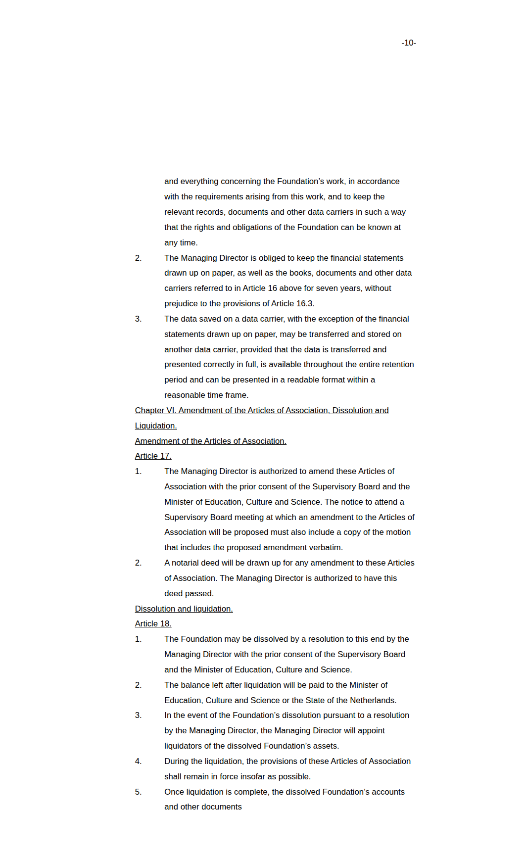-10-
and everything concerning the Foundation’s work, in accordance with the requirements arising from this work, and to keep the relevant records, documents and other data carriers in such a way that the rights and obligations of the Foundation can be known at any time.
2. The Managing Director is obliged to keep the financial statements drawn up on paper, as well as the books, documents and other data carriers referred to in Article 16 above for seven years, without prejudice to the provisions of Article 16.3.
3. The data saved on a data carrier, with the exception of the financial statements drawn up on paper, may be transferred and stored on another data carrier, provided that the data is transferred and presented correctly in full, is available throughout the entire retention period and can be presented in a readable format within a reasonable time frame.
Chapter VI. Amendment of the Articles of Association, Dissolution and Liquidation.
Amendment of the Articles of Association.
Article 17.
1. The Managing Director is authorized to amend these Articles of Association with the prior consent of the Supervisory Board and the Minister of Education, Culture and Science. The notice to attend a Supervisory Board meeting at which an amendment to the Articles of Association will be proposed must also include a copy of the motion that includes the proposed amendment verbatim.
2. A notarial deed will be drawn up for any amendment to these Articles of Association. The Managing Director is authorized to have this deed passed.
Dissolution and liquidation.
Article 18.
1. The Foundation may be dissolved by a resolution to this end by the Managing Director with the prior consent of the Supervisory Board and the Minister of Education, Culture and Science.
2. The balance left after liquidation will be paid to the Minister of Education, Culture and Science or the State of the Netherlands.
3. In the event of the Foundation’s dissolution pursuant to a resolution by the Managing Director, the Managing Director will appoint liquidators of the dissolved Foundation’s assets.
4. During the liquidation, the provisions of these Articles of Association shall remain in force insofar as possible.
5. Once liquidation is complete, the dissolved Foundation’s accounts and other documents